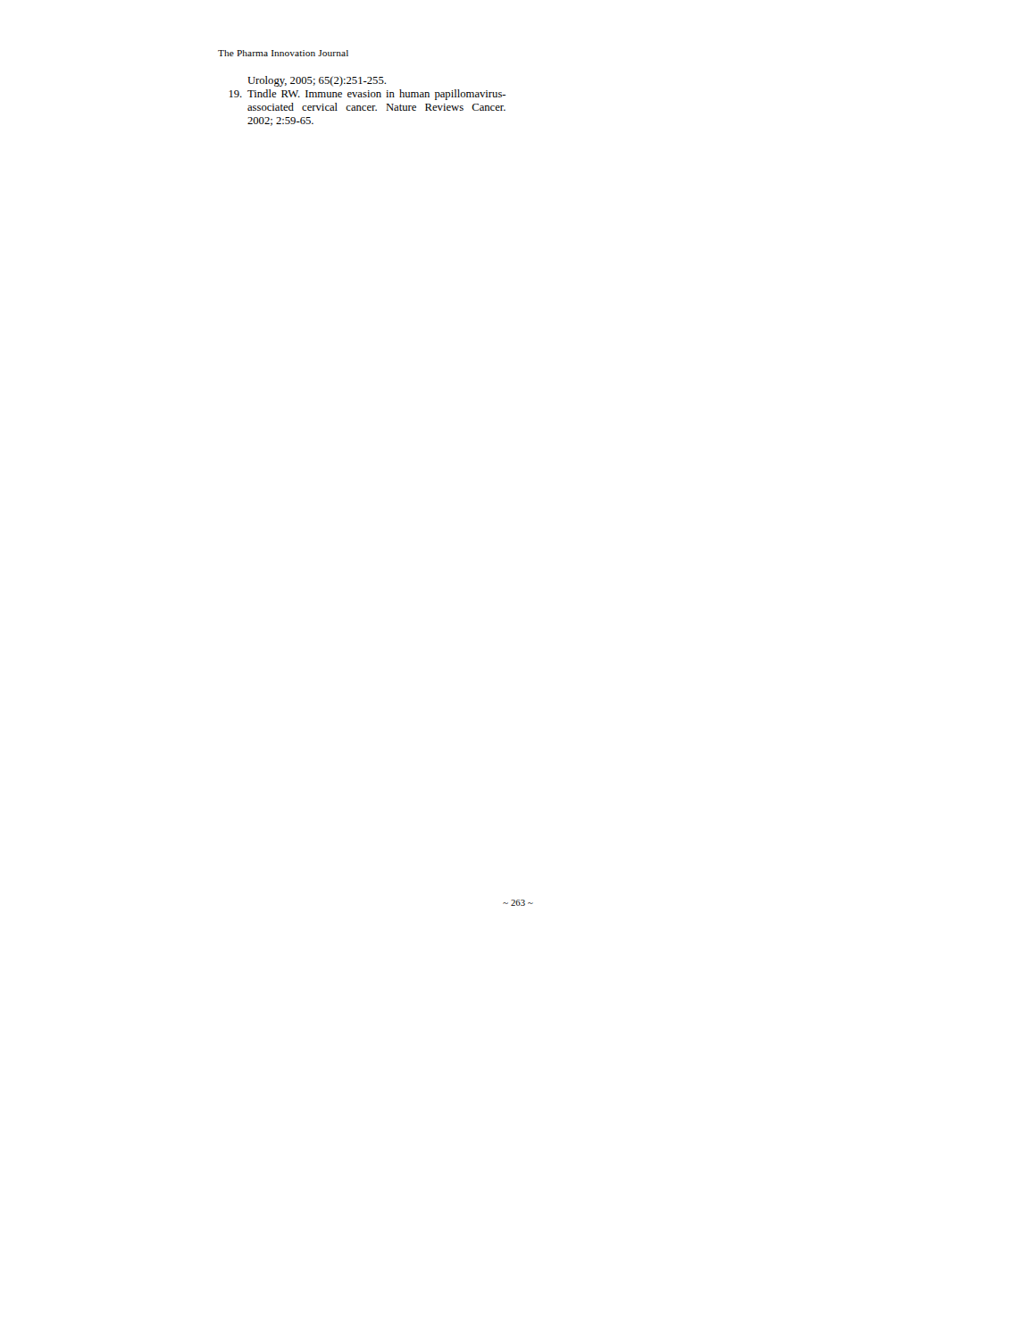The Pharma Innovation Journal
Urology, 2005; 65(2):251-255.
19. Tindle RW. Immune evasion in human papillomavirus-associated cervical cancer. Nature Reviews Cancer. 2002; 2:59-65.
~ 263 ~